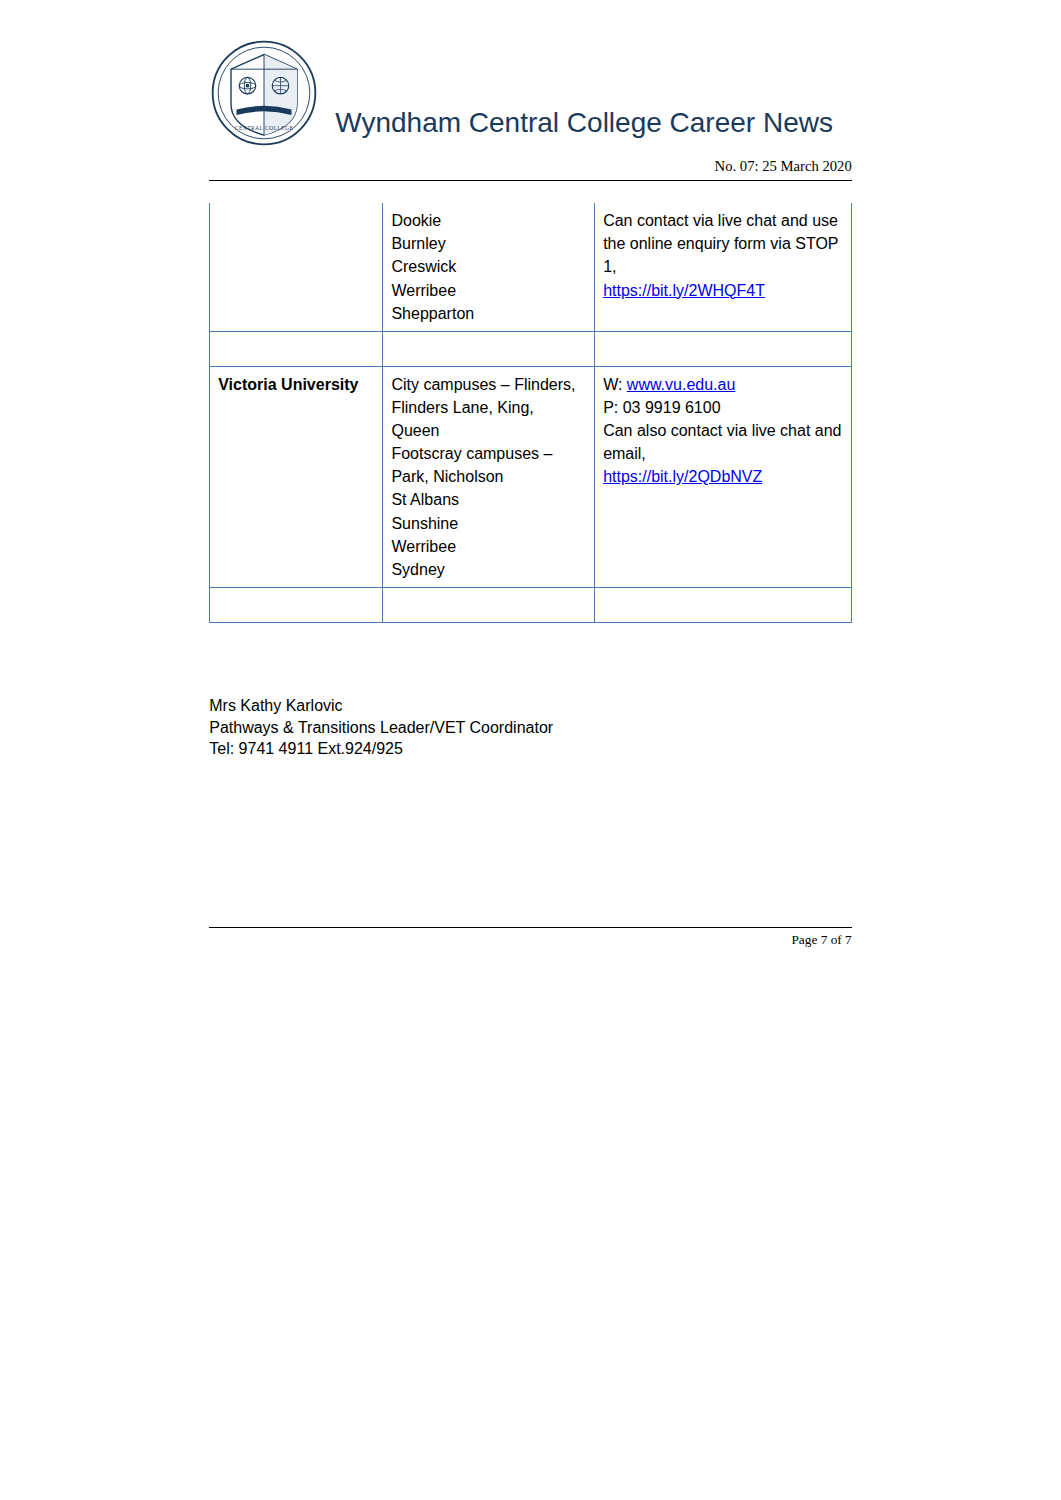CENTRAL COLLEGE
Wyndham Central College Career News
No. 07: 25 March 2020
| | Dookie Burnley Creswick Werribee Shepparton | Can contact via live chat and use the online enquiry form via STOP 1, https://bit.ly/2WHQF4T |
| Victoria University | City campuses – Flinders, Flinders Lane, King, Queen Footscray campuses – Park, Nicholson St Albans Sunshine Werribee Sydney | W: www.vu.edu.au P: 03 9919 6100 Can also contact via live chat and email, https://bit.ly/2QDbNVZ |
Mrs Kathy Karlovic
Pathways & Transitions Leader/VET Coordinator
Tel: 9741 4911 Ext.924/925
Page 7 of 7